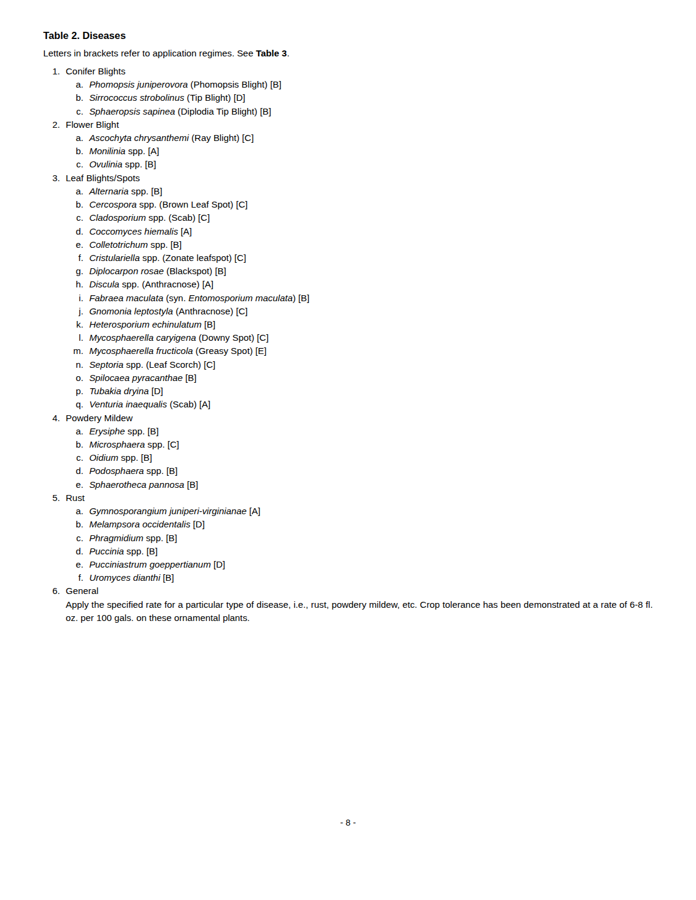Table 2. Diseases
Letters in brackets refer to application regimes. See Table 3.
Conifer Blights
Phomopsis juniperovora (Phomopsis Blight) [B]
Sirrococcus strobolinus (Tip Blight) [D]
Sphaeropsis sapinea (Diplodia Tip Blight) [B]
Flower Blight
Ascochyta chrysanthemi (Ray Blight) [C]
Monilinia spp. [A]
Ovulinia spp. [B]
Leaf Blights/Spots
Alternaria spp. [B]
Cercospora spp. (Brown Leaf Spot) [C]
Cladosporium spp. (Scab) [C]
Coccomyces hiemalis [A]
Colletotrichum spp. [B]
Cristulariella spp. (Zonate leafspot) [C]
Diplocarpon rosae (Blackspot) [B]
Discula spp. (Anthracnose) [A]
Fabraea maculata (syn. Entomosporium maculata) [B]
Gnomonia leptostyla (Anthracnose) [C]
Heterosporium echinulatum [B]
Mycosphaerella caryigena (Downy Spot) [C]
Mycosphaerella fructicola (Greasy Spot) [E]
Septoria spp. (Leaf Scorch) [C]
Spilocaea pyracanthae [B]
Tubakia dryina [D]
Venturia inaequalis (Scab) [A]
Powdery Mildew
Erysiphe spp. [B]
Microsphaera spp. [C]
Oidium spp. [B]
Podosphaera spp. [B]
Sphaerotheca pannosa [B]
Rust
Gymnosporangium juniperi-virginianae [A]
Melampsora occidentalis [D]
Phragmidium spp. [B]
Puccinia spp. [B]
Pucciniastrum goeppertianum [D]
Uromyces dianthi [B]
General
Apply the specified rate for a particular type of disease, i.e., rust, powdery mildew, etc. Crop tolerance has been demonstrated at a rate of 6-8 fl. oz. per 100 gals. on these ornamental plants.
- 8 -